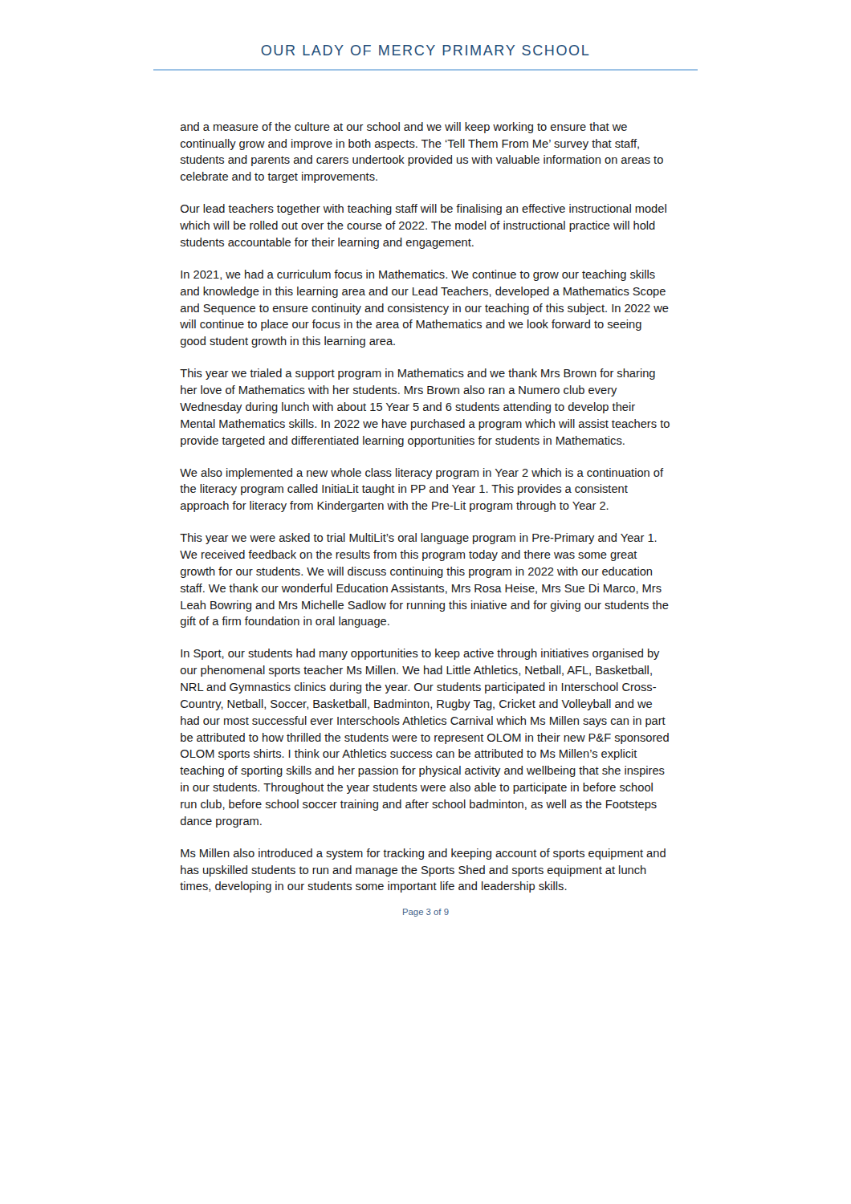Our Lady of Mercy Primary School
and a measure of the culture at our school and we will keep working to ensure that we continually grow and improve in both aspects. The ‘Tell Them From Me’ survey that staff, students and parents and carers undertook provided us with valuable information on areas to celebrate and to target improvements.
Our lead teachers together with teaching staff will be finalising an effective instructional model which will be rolled out over the course of 2022. The model of instructional practice will hold students accountable for their learning and engagement.
In 2021, we had a curriculum focus in Mathematics. We continue to grow our teaching skills and knowledge in this learning area and our Lead Teachers, developed a Mathematics Scope and Sequence to ensure continuity and consistency in our teaching of this subject. In 2022 we will continue to place our focus in the area of Mathematics and we look forward to seeing good student growth in this learning area.
This year we trialed a support program in Mathematics and we thank Mrs Brown for sharing her love of Mathematics with her students. Mrs Brown also ran a Numero club every Wednesday during lunch with about 15 Year 5 and 6 students attending to develop their Mental Mathematics skills. In 2022 we have purchased a program which will assist teachers to provide targeted and differentiated learning opportunities for students in Mathematics.
We also implemented a new whole class literacy program in Year 2 which is a continuation of the literacy program called InitiaLit taught in PP and Year 1. This provides a consistent approach for literacy from Kindergarten with the Pre-Lit program through to Year 2.
This year we were asked to trial MultiLit’s oral language program in Pre-Primary and Year 1. We received feedback on the results from this program today and there was some great growth for our students. We will discuss continuing this program in 2022 with our education staff. We thank our wonderful Education Assistants, Mrs Rosa Heise, Mrs Sue Di Marco, Mrs Leah Bowring and Mrs Michelle Sadlow for running this iniative and for giving our students the gift of a firm foundation in oral language.
In Sport, our students had many opportunities to keep active through initiatives organised by our phenomenal sports teacher Ms Millen. We had Little Athletics, Netball, AFL, Basketball, NRL and Gymnastics clinics during the year. Our students participated in Interschool Cross-Country, Netball, Soccer, Basketball, Badminton, Rugby Tag, Cricket and Volleyball and we had our most successful ever Interschools Athletics Carnival which Ms Millen says can in part be attributed to how thrilled the students were to represent OLOM in their new P&F sponsored OLOM sports shirts. I think our Athletics success can be attributed to Ms Millen’s explicit teaching of sporting skills and her passion for physical activity and wellbeing that she inspires in our students. Throughout the year students were also able to participate in before school run club, before school soccer training and after school badminton, as well as the Footsteps dance program.
Ms Millen also introduced a system for tracking and keeping account of sports equipment and has upskilled students to run and manage the Sports Shed and sports equipment at lunch times, developing in our students some important life and leadership skills.
Page 3 of 9